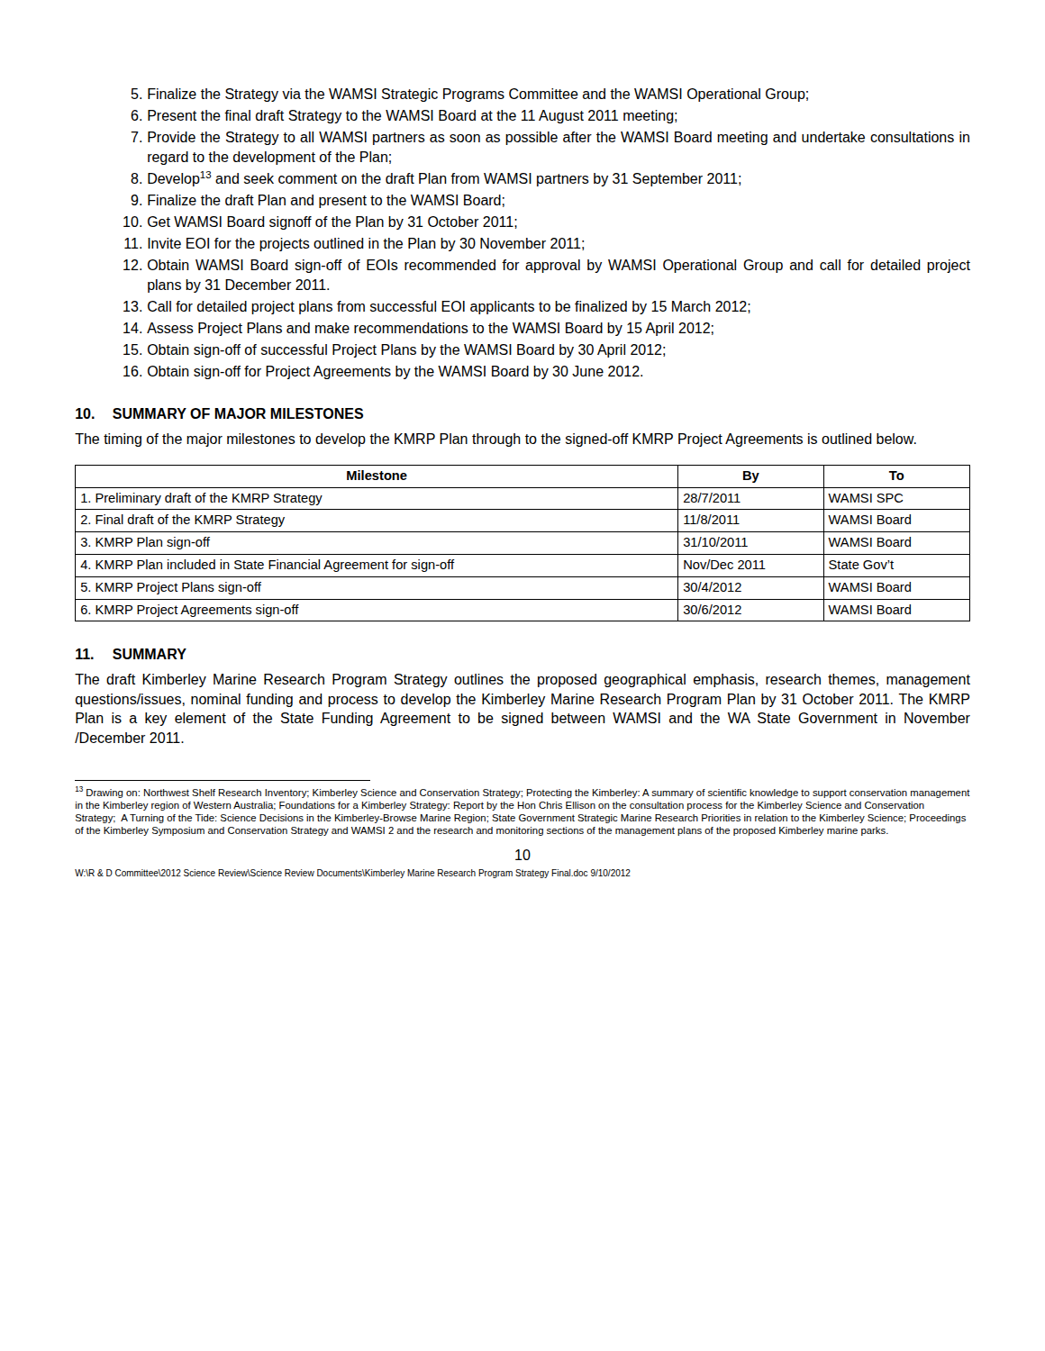5. Finalize the Strategy via the WAMSI Strategic Programs Committee and the WAMSI Operational Group;
6. Present the final draft Strategy to the WAMSI Board at the 11 August 2011 meeting;
7. Provide the Strategy to all WAMSI partners as soon as possible after the WAMSI Board meeting and undertake consultations in regard to the development of the Plan;
8. Develop13 and seek comment on the draft Plan from WAMSI partners by 31 September 2011;
9. Finalize the draft Plan and present to the WAMSI Board;
10. Get WAMSI Board signoff of the Plan by 31 October 2011;
11. Invite EOI for the projects outlined in the Plan by 30 November 2011;
12. Obtain WAMSI Board sign-off of EOIs recommended for approval by WAMSI Operational Group and call for detailed project plans by 31 December 2011.
13. Call for detailed project plans from successful EOI applicants to be finalized by 15 March 2012;
14. Assess Project Plans and make recommendations to the WAMSI Board by 15 April 2012;
15. Obtain sign-off of successful Project Plans by the WAMSI Board by 30 April 2012;
16. Obtain sign-off for Project Agreements by the WAMSI Board by 30 June 2012.
10. SUMMARY OF MAJOR MILESTONES
The timing of the major milestones to develop the KMRP Plan through to the signed-off KMRP Project Agreements is outlined below.
| Milestone | By | To |
| --- | --- | --- |
| 1. Preliminary draft of the KMRP Strategy | 28/7/2011 | WAMSI SPC |
| 2. Final draft of the KMRP Strategy | 11/8/2011 | WAMSI Board |
| 3. KMRP Plan sign-off | 31/10/2011 | WAMSI Board |
| 4. KMRP Plan included in State Financial Agreement for sign-off | Nov/Dec 2011 | State Gov’t |
| 5. KMRP Project Plans sign-off | 30/4/2012 | WAMSI Board |
| 6. KMRP Project Agreements sign-off | 30/6/2012 | WAMSI Board |
11. SUMMARY
The draft Kimberley Marine Research Program Strategy outlines the proposed geographical emphasis, research themes, management questions/issues, nominal funding and process to develop the Kimberley Marine Research Program Plan by 31 October 2011. The KMRP Plan is a key element of the State Funding Agreement to be signed between WAMSI and the WA State Government in November /December 2011.
13 Drawing on: Northwest Shelf Research Inventory; Kimberley Science and Conservation Strategy; Protecting the Kimberley: A summary of scientific knowledge to support conservation management in the Kimberley region of Western Australia; Foundations for a Kimberley Strategy: Report by the Hon Chris Ellison on the consultation process for the Kimberley Science and Conservation Strategy; A Turning of the Tide: Science Decisions in the Kimberley-Browse Marine Region; State Government Strategic Marine Research Priorities in relation to the Kimberley Science; Proceedings of the Kimberley Symposium and Conservation Strategy and WAMSI 2 and the research and monitoring sections of the management plans of the proposed Kimberley marine parks.
10
W:\R & D Committee\2012 Science Review\Science Review Documents\Kimberley Marine Research Program Strategy Final.doc 9/10/2012